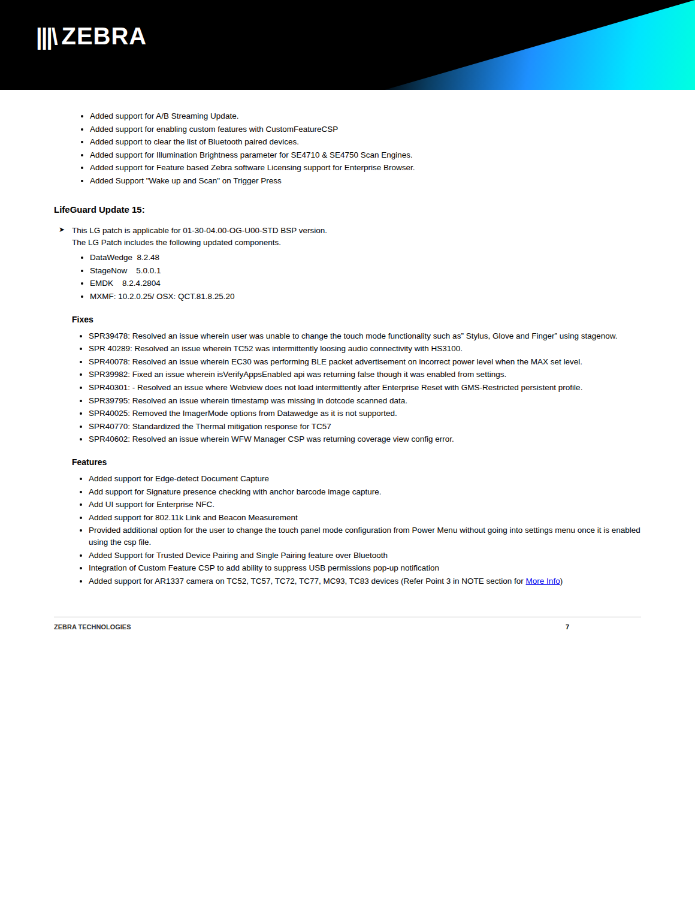|||\ZEBRA
Added support for A/B Streaming Update.
Added support for enabling custom features with CustomFeatureCSP
Added support to clear the list of Bluetooth paired devices.
Added support for Illumination Brightness parameter for SE4710 & SE4750 Scan Engines.
Added support for Feature based Zebra software Licensing support for Enterprise Browser.
Added Support "Wake up and Scan" on Trigger Press
LifeGuard Update 15:
This LG patch is applicable for 01-30-04.00-OG-U00-STD BSP version.
The LG Patch includes the following updated components.
DataWedge 8.2.48
StageNow 5.0.0.1
EMDK 8.2.4.2804
MXMF: 10.2.0.25/ OSX: QCT.81.8.25.20
Fixes
SPR39478: Resolved an issue wherein user was unable to change the touch mode functionality such as” Stylus, Glove and Finger” using stagenow.
SPR 40289: Resolved an issue wherein TC52 was intermittently loosing audio connectivity with HS3100.
SPR40078: Resolved an issue wherein EC30 was performing BLE packet advertisement on incorrect power level when the MAX set level.
SPR39982: Fixed an issue wherein isVerifyAppsEnabled api was returning false though it was enabled from settings.
SPR40301: - Resolved an issue where Webview does not load intermittently after Enterprise Reset with GMS-Restricted persistent profile.
SPR39795: Resolved an issue wherein timestamp was missing in dotcode scanned data.
SPR40025: Removed the ImagerMode options from Datawedge as it is not supported.
SPR40770: Standardized the Thermal mitigation response for TC57
SPR40602: Resolved an issue wherein WFW Manager CSP was returning coverage view config error.
Features
Added support for Edge-detect Document Capture
Add support for Signature presence checking with anchor barcode image capture.
Add UI support for Enterprise NFC.
Added support for 802.11k Link and Beacon Measurement
Provided additional option for the user to change the touch panel mode configuration from Power Menu without going into settings menu once it is enabled using the csp file.
Added Support for Trusted Device Pairing and Single Pairing feature over Bluetooth
Integration of Custom Feature CSP to add ability to suppress USB permissions pop-up notification
Added support for AR1337 camera on TC52, TC57, TC72, TC77, MC93, TC83 devices (Refer Point 3 in NOTE section for More Info)
ZEBRA TECHNOLOGIES 7